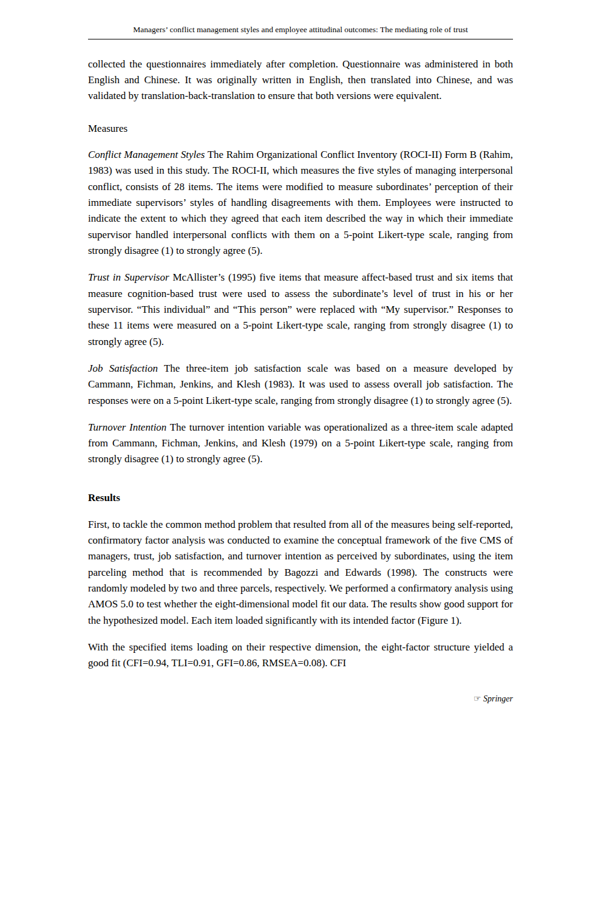Managers’ conflict management styles and employee attitudinal outcomes: The mediating role of trust
collected the questionnaires immediately after completion. Questionnaire was administered in both English and Chinese. It was originally written in English, then translated into Chinese, and was validated by translation-back-translation to ensure that both versions were equivalent.
Measures
Conflict Management Styles The Rahim Organizational Conflict Inventory (ROCI-II) Form B (Rahim, 1983) was used in this study. The ROCI-II, which measures the five styles of managing interpersonal conflict, consists of 28 items. The items were modified to measure subordinates’ perception of their immediate supervisors’ styles of handling disagreements with them. Employees were instructed to indicate the extent to which they agreed that each item described the way in which their immediate supervisor handled interpersonal conflicts with them on a 5-point Likert-type scale, ranging from strongly disagree (1) to strongly agree (5).
Trust in Supervisor McAllister’s (1995) five items that measure affect-based trust and six items that measure cognition-based trust were used to assess the subordinate’s level of trust in his or her supervisor. “This individual” and “This person” were replaced with “My supervisor.” Responses to these 11 items were measured on a 5-point Likert-type scale, ranging from strongly disagree (1) to strongly agree (5).
Job Satisfaction The three-item job satisfaction scale was based on a measure developed by Cammann, Fichman, Jenkins, and Klesh (1983). It was used to assess overall job satisfaction. The responses were on a 5-point Likert-type scale, ranging from strongly disagree (1) to strongly agree (5).
Turnover Intention The turnover intention variable was operationalized as a three-item scale adapted from Cammann, Fichman, Jenkins, and Klesh (1979) on a 5-point Likert-type scale, ranging from strongly disagree (1) to strongly agree (5).
Results
First, to tackle the common method problem that resulted from all of the measures being self-reported, confirmatory factor analysis was conducted to examine the conceptual framework of the five CMS of managers, trust, job satisfaction, and turnover intention as perceived by subordinates, using the item parceling method that is recommended by Bagozzi and Edwards (1998). The constructs were randomly modeled by two and three parcels, respectively. We performed a confirmatory analysis using AMOS 5.0 to test whether the eight-dimensional model fit our data. The results show good support for the hypothesized model. Each item loaded significantly with its intended factor (Figure 1).
With the specified items loading on their respective dimension, the eight-factor structure yielded a good fit (CFI=0.94, TLI=0.91, GFI=0.86, RMSEA=0.08). CFI
☞Springer